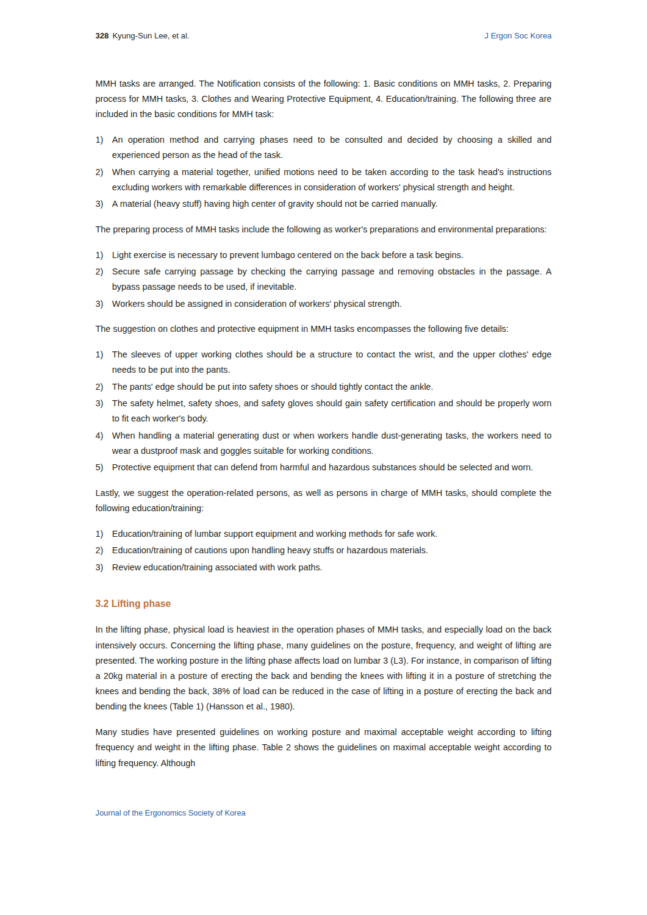328 Kyung-Sun Lee, et al.
J Ergon Soc Korea
MMH tasks are arranged. The Notification consists of the following: 1. Basic conditions on MMH tasks, 2. Preparing process for MMH tasks, 3. Clothes and Wearing Protective Equipment, 4. Education/training. The following three are included in the basic conditions for MMH task:
1) An operation method and carrying phases need to be consulted and decided by choosing a skilled and experienced person as the head of the task.
2) When carrying a material together, unified motions need to be taken according to the task head's instructions excluding workers with remarkable differences in consideration of workers' physical strength and height.
3) A material (heavy stuff) having high center of gravity should not be carried manually.
The preparing process of MMH tasks include the following as worker's preparations and environmental preparations:
1) Light exercise is necessary to prevent lumbago centered on the back before a task begins.
2) Secure safe carrying passage by checking the carrying passage and removing obstacles in the passage. A bypass passage needs to be used, if inevitable.
3) Workers should be assigned in consideration of workers' physical strength.
The suggestion on clothes and protective equipment in MMH tasks encompasses the following five details:
1) The sleeves of upper working clothes should be a structure to contact the wrist, and the upper clothes' edge needs to be put into the pants.
2) The pants' edge should be put into safety shoes or should tightly contact the ankle.
3) The safety helmet, safety shoes, and safety gloves should gain safety certification and should be properly worn to fit each worker's body.
4) When handling a material generating dust or when workers handle dust-generating tasks, the workers need to wear a dustproof mask and goggles suitable for working conditions.
5) Protective equipment that can defend from harmful and hazardous substances should be selected and worn.
Lastly, we suggest the operation-related persons, as well as persons in charge of MMH tasks, should complete the following education/training:
1) Education/training of lumbar support equipment and working methods for safe work.
2) Education/training of cautions upon handling heavy stuffs or hazardous materials.
3) Review education/training associated with work paths.
3.2 Lifting phase
In the lifting phase, physical load is heaviest in the operation phases of MMH tasks, and especially load on the back intensively occurs. Concerning the lifting phase, many guidelines on the posture, frequency, and weight of lifting are presented. The working posture in the lifting phase affects load on lumbar 3 (L3). For instance, in comparison of lifting a 20kg material in a posture of erecting the back and bending the knees with lifting it in a posture of stretching the knees and bending the back, 38% of load can be reduced in the case of lifting in a posture of erecting the back and bending the knees (Table 1) (Hansson et al., 1980).
Many studies have presented guidelines on working posture and maximal acceptable weight according to lifting frequency and weight in the lifting phase. Table 2 shows the guidelines on maximal acceptable weight according to lifting frequency. Although
Journal of the Ergonomics Society of Korea